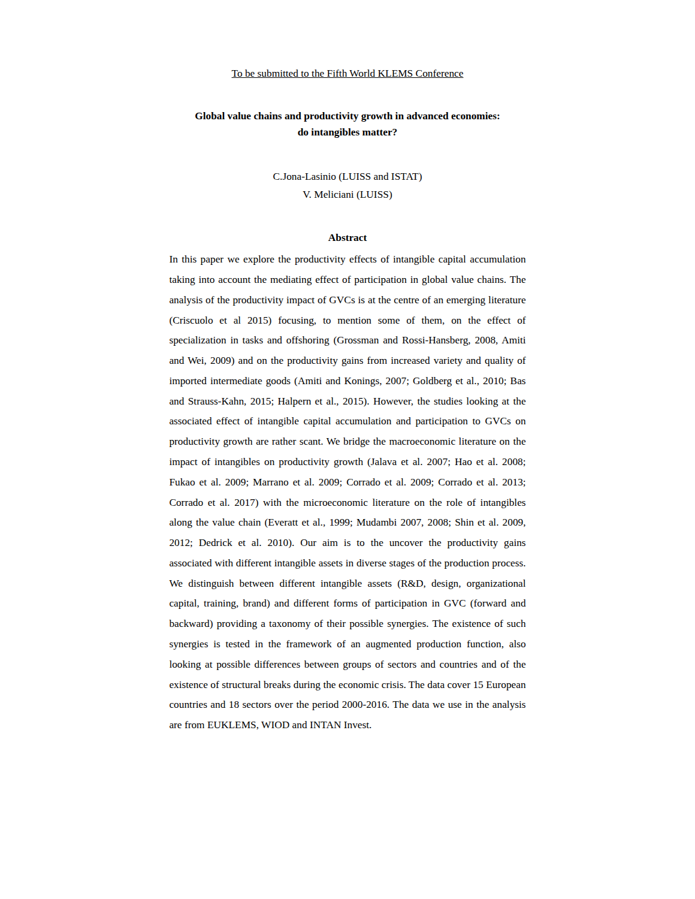To be submitted to the Fifth World KLEMS Conference
Global value chains and productivity growth in advanced economies: do intangibles matter?
C.Jona-Lasinio (LUISS and ISTAT)
V. Meliciani (LUISS)
Abstract
In this paper we explore the productivity effects of intangible capital accumulation taking into account the mediating effect of participation in global value chains. The analysis of the productivity impact of GVCs is at the centre of an emerging literature (Criscuolo et al 2015) focusing, to mention some of them, on the effect of specialization in tasks and offshoring (Grossman and Rossi-Hansberg, 2008, Amiti and Wei, 2009) and on the productivity gains from increased variety and quality of imported intermediate goods (Amiti and Konings, 2007; Goldberg et al., 2010; Bas and Strauss-Kahn, 2015; Halpern et al., 2015). However, the studies looking at the associated effect of intangible capital accumulation and participation to GVCs on productivity growth are rather scant. We bridge the macroeconomic literature on the impact of intangibles on productivity growth (Jalava et al. 2007; Hao et al. 2008; Fukao et al. 2009; Marrano et al. 2009; Corrado et al. 2009; Corrado et al. 2013; Corrado et al. 2017) with the microeconomic literature on the role of intangibles along the value chain (Everatt et al., 1999; Mudambi 2007, 2008; Shin et al. 2009, 2012; Dedrick et al. 2010). Our aim is to the uncover the productivity gains associated with different intangible assets in diverse stages of the production process. We distinguish between different intangible assets (R&D, design, organizational capital, training, brand) and different forms of participation in GVC (forward and backward) providing a taxonomy of their possible synergies. The existence of such synergies is tested in the framework of an augmented production function, also looking at possible differences between groups of sectors and countries and of the existence of structural breaks during the economic crisis. The data cover 15 European countries and 18 sectors over the period 2000-2016. The data we use in the analysis are from EUKLEMS, WIOD and INTAN Invest.